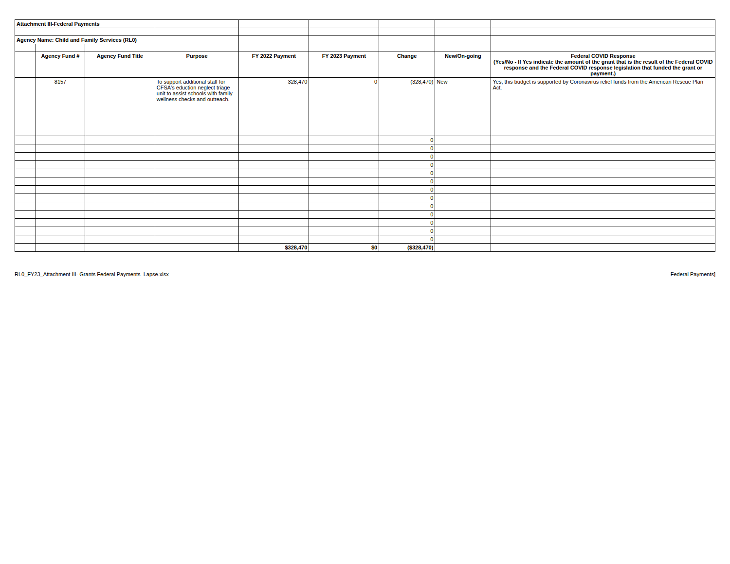| Attachment III-Federal Payments | | | | | | |
| Agency Name: Child and Family Services (RL0) | | | | | | |
| | Agency Fund # | Agency Fund Title | Purpose | FY 2022 Payment | FY 2023 Payment | Change | New/On-going | Federal COVID Response (Yes/No - If Yes indicate the amount of the grant that is the result of the Federal COVID response and the Federal COVID response legislation that funded the grant or payment.) |
| | 8157 | | To support additional staff for CFSA's eduction neglect triage unit to assist schools with family wellness checks and outreach. | 328,470 | 0 | (328,470) | New | Yes, this budget is supported by Coronavirus relief funds from the American Rescue Plan Act. |
| | | | | | | 0 | | |
| | | | | | | 0 | | |
| | | | | | | 0 | | |
| | | | | | | 0 | | |
| | | | | | | 0 | | |
| | | | | | | 0 | | |
| | | | | | | 0 | | |
| | | | | | | 0 | | |
| | | | | | | 0 | | |
| | | | | | | 0 | | |
| | | | | | | 0 | | |
| | | | | | | 0 | | |
| | | | | | | 0 | | |
| | | | | $328,470 | $0 | ($328,470) | | |
RL0_FY23_Attachment III- Grants Federal Payments Lapse.xlsx
Federal Payments]